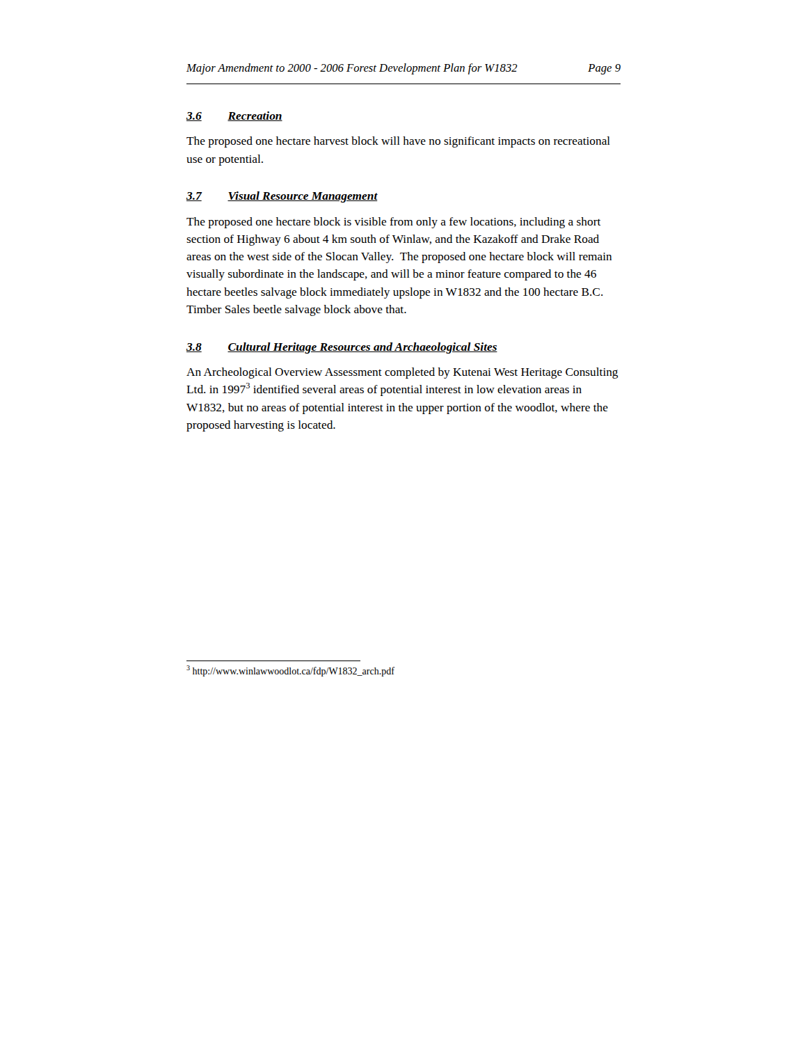Major Amendment to 2000 - 2006 Forest Development Plan for W1832
Page 9
3.6 Recreation
The proposed one hectare harvest block will have no significant impacts on recreational use or potential.
3.7 Visual Resource Management
The proposed one hectare block is visible from only a few locations, including a short section of Highway 6 about 4 km south of Winlaw, and the Kazakoff and Drake Road areas on the west side of the Slocan Valley. The proposed one hectare block will remain visually subordinate in the landscape, and will be a minor feature compared to the 46 hectare beetles salvage block immediately upslope in W1832 and the 100 hectare B.C. Timber Sales beetle salvage block above that.
3.8 Cultural Heritage Resources and Archaeological Sites
An Archeological Overview Assessment completed by Kutenai West Heritage Consulting Ltd. in 19973 identified several areas of potential interest in low elevation areas in W1832, but no areas of potential interest in the upper portion of the woodlot, where the proposed harvesting is located.
3 http://www.winlawwoodlot.ca/fdp/W1832_arch.pdf